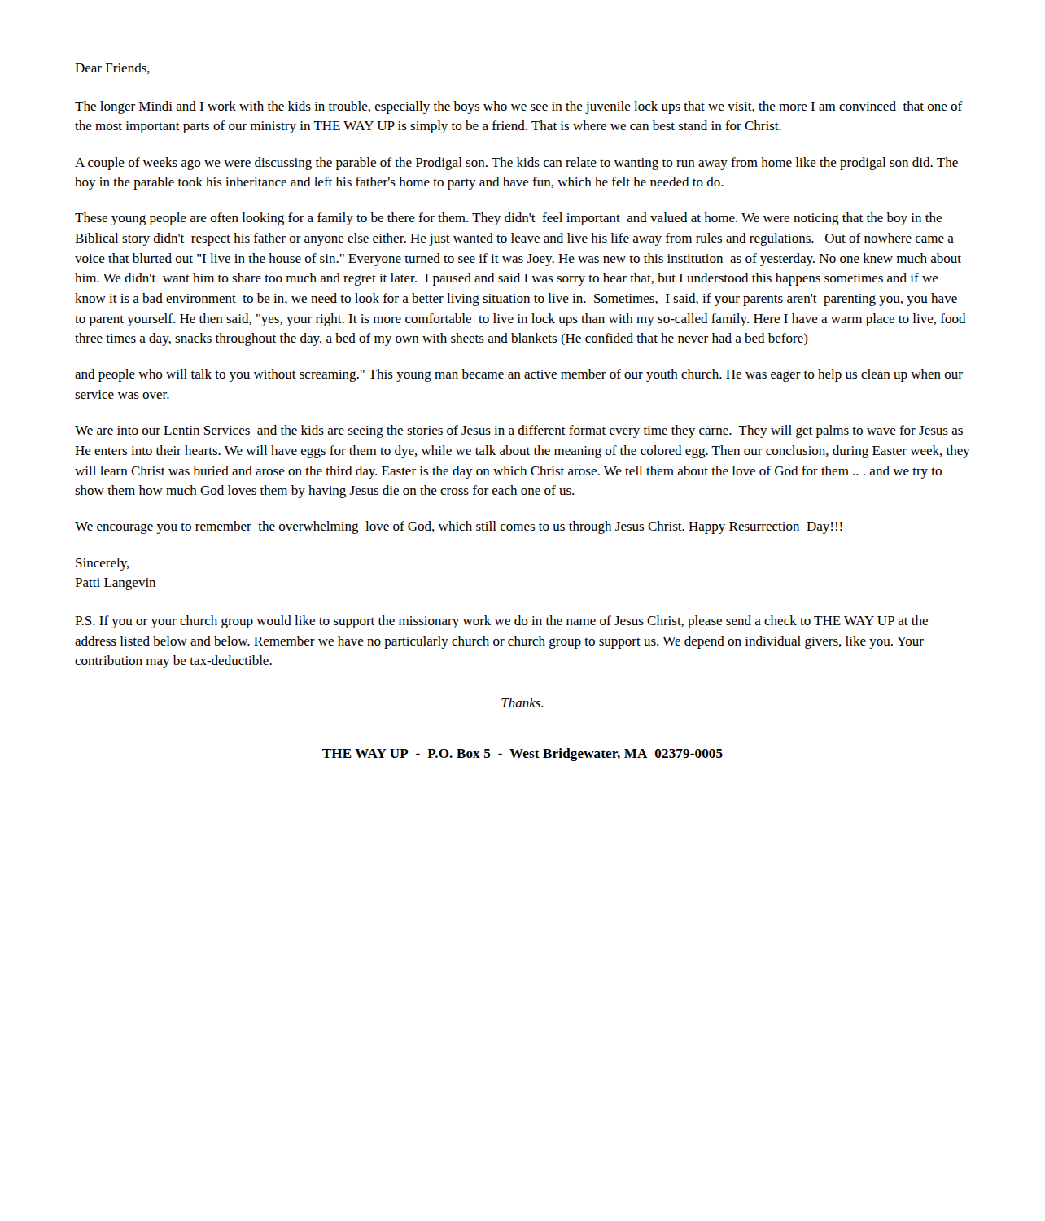Dear Friends,
The longer Mindi and I work with the kids in trouble, especially the boys who we see in the juvenile lock ups that we visit, the more I am convinced that one of the most important parts of our ministry in THE WAY UP is simply to be a friend. That is where we can best stand in for Christ.
A couple of weeks ago we were discussing the parable of the Prodigal son. The kids can relate to wanting to run away from home like the prodigal son did. The boy in the parable took his inheritance and left his father's home to party and have fun, which he felt he needed to do.
These young people are often looking for a family to be there for them. They didn't feel important and valued at home. We were noticing that the boy in the Biblical story didn't respect his father or anyone else either. He just wanted to leave and live his life away from rules and regulations. Out of nowhere came a voice that blurted out "I live in the house of sin." Everyone turned to see if it was Joey. He was new to this institution as of yesterday. No one knew much about him. We didn't want him to share too much and regret it later. I paused and said I was sorry to hear that, but I understood this happens sometimes and if we know it is a bad environment to be in, we need to look for a better living situation to live in. Sometimes, I said, if your parents aren't parenting you, you have to parent yourself. He then said, "yes, your right. It is more comfortable to live in lock ups than with my so-called family. Here I have a warm place to live, food three times a day, snacks throughout the day, a bed of my own with sheets and blankets (He confided that he never had a bed before)
and people who will talk to you without screaming." This young man became an active member of our youth church. He was eager to help us clean up when our service was over.
We are into our Lentin Services and the kids are seeing the stories of Jesus in a different format every time they carne. They will get palms to wave for Jesus as He enters into their hearts. We will have eggs for them to dye, while we talk about the meaning of the colored egg. Then our conclusion, during Easter week, they will learn Christ was buried and arose on the third day. Easter is the day on which Christ arose. We tell them about the love of God for them .. . and we try to show them how much God loves them by having Jesus die on the cross for each one of us.
We encourage you to remember the overwhelming love of God, which still comes to us through Jesus Christ. Happy Resurrection Day!!!
Sincerely, Patti Langevin
P.S. If you or your church group would like to support the missionary work we do in the name of Jesus Christ, please send a check to THE WAY UP at the address listed below and below. Remember we have no particularly church or church group to support us. We depend on individual givers, like you. Your contribution may be tax-deductible.
Thanks.
THE WAY UP - P.O. Box 5 - West Bridgewater, MA 02379-0005